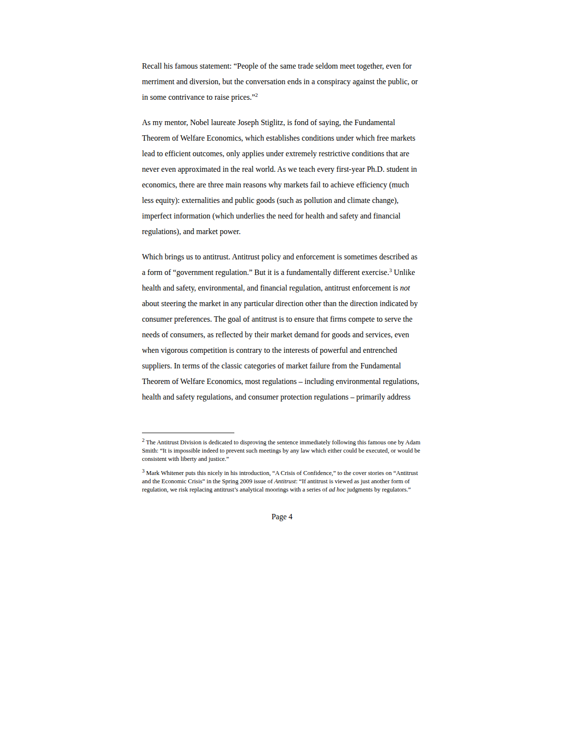Recall his famous statement: “People of the same trade seldom meet together, even for merriment and diversion, but the conversation ends in a conspiracy against the public, or in some contrivance to raise prices.”2
As my mentor, Nobel laureate Joseph Stiglitz, is fond of saying, the Fundamental Theorem of Welfare Economics, which establishes conditions under which free markets lead to efficient outcomes, only applies under extremely restrictive conditions that are never even approximated in the real world. As we teach every first-year Ph.D. student in economics, there are three main reasons why markets fail to achieve efficiency (much less equity): externalities and public goods (such as pollution and climate change), imperfect information (which underlies the need for health and safety and financial regulations), and market power.
Which brings us to antitrust. Antitrust policy and enforcement is sometimes described as a form of “government regulation.” But it is a fundamentally different exercise.3 Unlike health and safety, environmental, and financial regulation, antitrust enforcement is not about steering the market in any particular direction other than the direction indicated by consumer preferences. The goal of antitrust is to ensure that firms compete to serve the needs of consumers, as reflected by their market demand for goods and services, even when vigorous competition is contrary to the interests of powerful and entrenched suppliers. In terms of the classic categories of market failure from the Fundamental Theorem of Welfare Economics, most regulations – including environmental regulations, health and safety regulations, and consumer protection regulations – primarily address
2 The Antitrust Division is dedicated to disproving the sentence immediately following this famous one by Adam Smith: “It is impossible indeed to prevent such meetings by any law which either could be executed, or would be consistent with liberty and justice.”
3 Mark Whitener puts this nicely in his introduction, “A Crisis of Confidence,” to the cover stories on “Antitrust and the Economic Crisis” in the Spring 2009 issue of Antitrust: “If antitrust is viewed as just another form of regulation, we risk replacing antitrust’s analytical moorings with a series of ad hoc judgments by regulators.”
Page 4